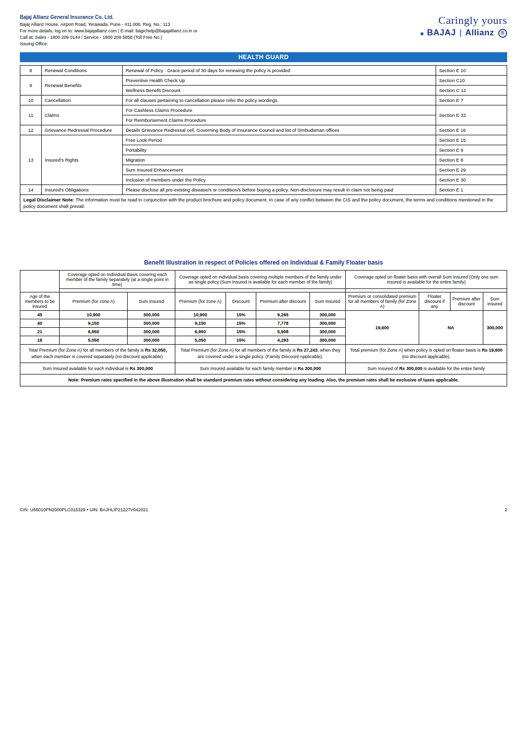Bajaj Allianz General Insurance Co. Ltd.
Bajaj Allianz House, Airport Road, Yerawada, Pune - 411 006. Reg. No.: 113
For more details, log on to: www.bajajallianz.com | E-mail: bagichelp@bajajallianz.co.in or
Call at: Sales - 1800 209 0144 / Service - 1800 209 5858 (Toll Free No.)
Issuing Office:
Caringly yours
● BAJAJ | Allianz ®
HEALTH GUARD
| 8 | Renewal Conditions | Renewal of Policy : Grace period of 30 days for renewing the policy is provided | Section E 10 |
| 9 | Renewal Benefits | Preventive Health Check Up | Section C10 |
| Wellness Benefit Discount | Section C 12 |
| 10 | Cancellation | For all clauses pertaining to cancellation please refer the policy wordings | Section E 7 |
| 11 | Claims | For Cashless Claims Procedure | Section E 33 |
| For Reimbursement Claims Procedure |
| 12 | Grievance Redressal Procedure | Details Grievance Redressal cell, Governing Body of Insurance Council and list of Ombudsman offices | Section E 16 |
| 13 | Insured's Rights | Free Look Period | Section E 15 |
| Portability | Section E 9 |
| Migration | Section E 8 |
| Sum Insured Enhancement | Section E 29 |
| Inclusion of members under the Policy | Section E 30 |
| 14 | Insured's Obligations | Please disclose all pre-existing disease/s or condition/s before buying a policy. Non-disclosure may result in claim not being paid | Section E 1 |
Legal Disclaimer Note: The information must be read in conjunction with the product brochure and policy document. In case of any conflict between the CIS and the policy document, the terms and conditions mentioned in the policy document shall prevail.
Benefit Illustration in respect of Policies offered on Individual & Family Floater basis
| | Coverage opted on Individual Basis covering each member of the family separately (at a single point in time) | Coverage opted on individual basis covering multiple members of the family under as single policy (Sum Insured is available for each member of the family) | Coverage opted on floater basis with overall Sum Insured (Only one sum insured is available for the entire family) |
| --- | --- | --- | --- |
| Age of the members to be insured | Premium (for zone A) | Sum Insured | Premium (for zone A) | Discount | Premium after discount | Sum Insured | Premium or consolidated premium for all members of family (for Zone A) | Floater discount if any | Premium after discount | Sum Insured |
| 45 | 10,900 | 300,000 | 10,900 | 15% | 9,265 | 300,000 | 19,600 | NA | 300,000 |
| 40 | 9,150 | 300,000 | 9,150 | 15% | 7,778 | 300,000 |
| 21 | 6,950 | 300,000 | 6,950 | 15% | 5,908 | 300,000 |
| 18 | 5,050 | 300,000 | 5,050 | 15% | 4,293 | 300,000 |
| Total Premium (for Zone A) for all members of the family is Rs 32,050, when each member is covered separately (no discount applicable). | Total Premium (for Zone A) for all members of the family is Rs 27,243 , when they are covered under a single policy. (Family Discount Applicable). | Total premium (for Zone A) when policy is opted on floater basis is Rs 19,600 (no discount applicable). |
| Sum Insured available for each individual is Rs 300,000 | Sum Insured available for each family member is Rs 300,000 | Sum Insured of Rs 300,000 is available for the entire family |
| Note: Premium rates specified in the above illustration shall be standard premium rates without considering any loading. Also, the premium rates shall be exclusive of taxes applicable. |
CIN: U66010PN2000PLC015329 • UIN: BAJHLIP21227V042021
2